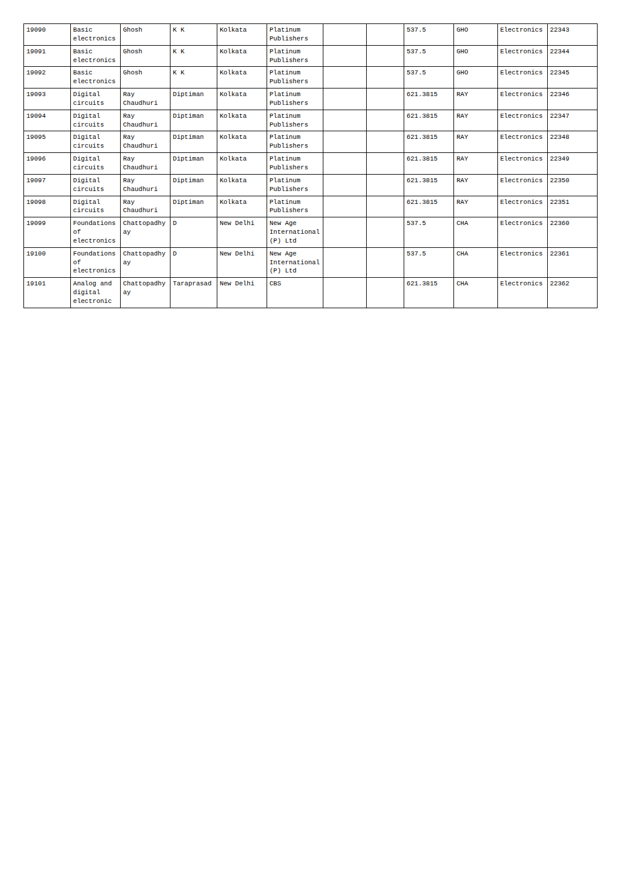| 19090 | Basic electronics | Ghosh | K K | Kolkata | Platinum Publishers | | | 537.5 | GHO | Electronics | 22343 |
| 19091 | Basic electronics | Ghosh | K K | Kolkata | Platinum Publishers | | | 537.5 | GHO | Electronics | 22344 |
| 19092 | Basic electronics | Ghosh | K K | Kolkata | Platinum Publishers | | | 537.5 | GHO | Electronics | 22345 |
| 19093 | Digital circuits | Ray Chaudhuri | Diptiman | Kolkata | Platinum Publishers | | | 621.3815 | RAY | Electronics | 22346 |
| 19094 | Digital circuits | Ray Chaudhuri | Diptiman | Kolkata | Platinum Publishers | | | 621.3815 | RAY | Electronics | 22347 |
| 19095 | Digital circuits | Ray Chaudhuri | Diptiman | Kolkata | Platinum Publishers | | | 621.3815 | RAY | Electronics | 22348 |
| 19096 | Digital circuits | Ray Chaudhuri | Diptiman | Kolkata | Platinum Publishers | | | 621.3815 | RAY | Electronics | 22349 |
| 19097 | Digital circuits | Ray Chaudhuri | Diptiman | Kolkata | Platinum Publishers | | | 621.3815 | RAY | Electronics | 22350 |
| 19098 | Digital circuits | Ray Chaudhuri | Diptiman | Kolkata | Platinum Publishers | | | 621.3815 | RAY | Electronics | 22351 |
| 19099 | Foundations of electronics | Chattopadhyay | D | New Delhi | New Age International (P) Ltd | | | 537.5 | CHA | Electronics | 22360 |
| 19100 | Foundations of electronics | Chattopadhyay | D | New Delhi | New Age International (P) Ltd | | | 537.5 | CHA | Electronics | 22361 |
| 19101 | Analog and digital electronic | Chattopadhyay | Taraprasad | New Delhi | CBS | | | 621.3815 | CHA | Electronics | 22362 |